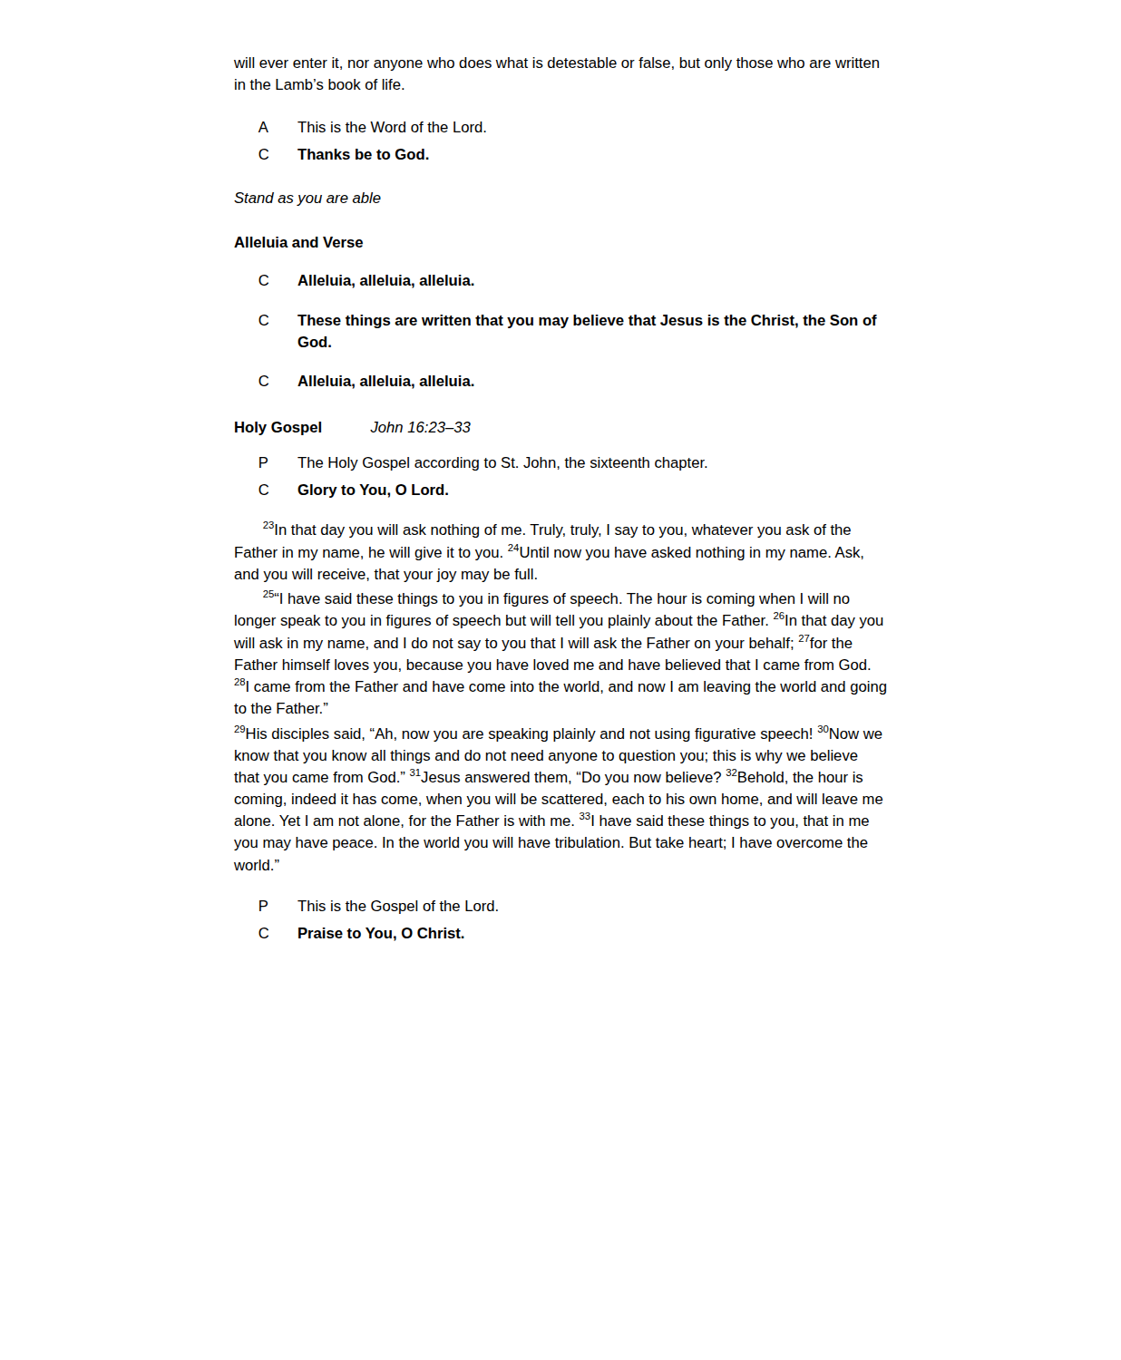will ever enter it, nor anyone who does what is detestable or false, but only those who are written in the Lamb’s book of life.
A This is the Word of the Lord.
C Thanks be to God.
Stand as you are able
Alleluia and Verse
C Alleluia, alleluia, alleluia.
C These things are written that you may believe that Jesus is the Christ, the Son of God.
C Alleluia, alleluia, alleluia.
Holy Gospel John 16:23–33
P The Holy Gospel according to St. John, the sixteenth chapter.
C Glory to You, O Lord.
23In that day you will ask nothing of me. Truly, truly, I say to you, whatever you ask of the Father in my name, he will give it to you. 24Until now you have asked nothing in my name. Ask, and you will receive, that your joy may be full.
25“I have said these things to you in figures of speech. The hour is coming when I will no longer speak to you in figures of speech but will tell you plainly about the Father. 26In that day you will ask in my name, and I do not say to you that I will ask the Father on your behalf; 27for the Father himself loves you, because you have loved me and have believed that I came from God. 28I came from the Father and have come into the world, and now I am leaving the world and going to the Father.”
29His disciples said, “Ah, now you are speaking plainly and not using figurative speech! 30Now we know that you know all things and do not need anyone to question you; this is why we believe that you came from God.” 31Jesus answered them, “Do you now believe? 32Behold, the hour is coming, indeed it has come, when you will be scattered, each to his own home, and will leave me alone. Yet I am not alone, for the Father is with me. 33I have said these things to you, that in me you may have peace. In the world you will have tribulation. But take heart; I have overcome the world.”
P This is the Gospel of the Lord.
C Praise to You, O Christ.